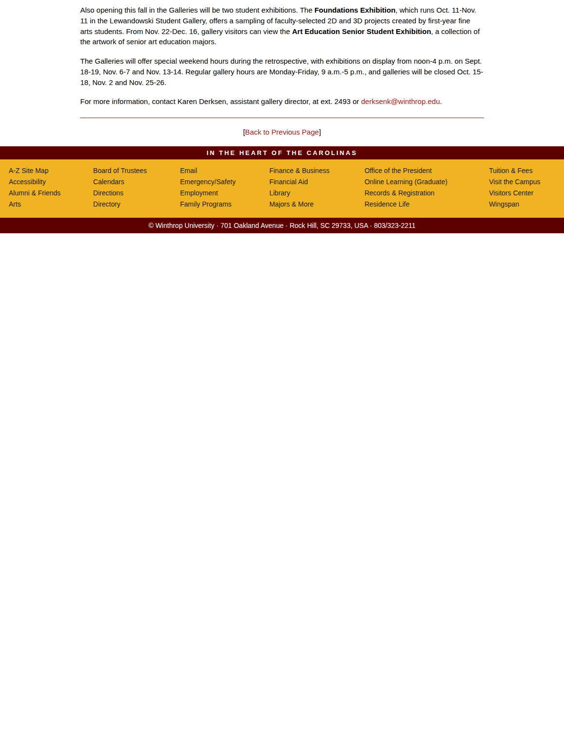Also opening this fall in the Galleries will be two student exhibitions. The Foundations Exhibition, which runs Oct. 11-Nov. 11 in the Lewandowski Student Gallery, offers a sampling of faculty-selected 2D and 3D projects created by first-year fine arts students. From Nov. 22-Dec. 16, gallery visitors can view the Art Education Senior Student Exhibition, a collection of the artwork of senior art education majors.
The Galleries will offer special weekend hours during the retrospective, with exhibitions on display from noon-4 p.m. on Sept. 18-19, Nov. 6-7 and Nov. 13-14. Regular gallery hours are Monday-Friday, 9 a.m.-5 p.m., and galleries will be closed Oct. 15-18, Nov. 2 and Nov. 25-26.
For more information, contact Karen Derksen, assistant gallery director, at ext. 2493 or derksenk@winthrop.edu.
[Back to Previous Page]
IN THE HEART OF THE CAROLINAS
| A-Z Site Map Accessibility Alumni & Friends Arts | Board of Trustees Calendars Directions Directory | Email Emergency/Safety Employment Family Programs | Finance & Business Financial Aid Library Majors & More | Office of the President Online Learning (Graduate) Records & Registration Residence Life | Tuition & Fees Visit the Campus Visitors Center Wingspan |
© Winthrop University · 701 Oakland Avenue · Rock Hill, SC 29733, USA · 803/323-2211